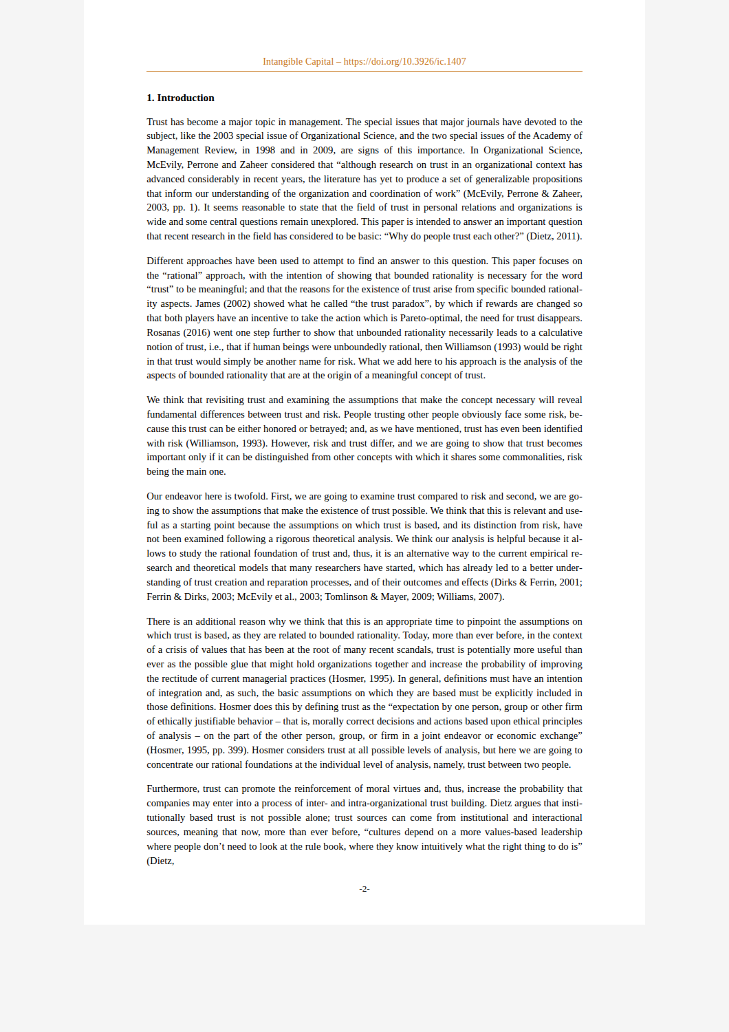Intangible Capital – https://doi.org/10.3926/ic.1407
1. Introduction
Trust has become a major topic in management. The special issues that major journals have devoted to the subject, like the 2003 special issue of Organizational Science, and the two special issues of the Academy of Management Review, in 1998 and in 2009, are signs of this importance. In Organizational Science, McEvily, Perrone and Zaheer considered that “although research on trust in an organizational context has advanced considerably in recent years, the literature has yet to produce a set of generalizable propositions that inform our understanding of the organization and coordination of work” (McEvily, Perrone & Zaheer, 2003, pp. 1). It seems reasonable to state that the field of trust in personal relations and organizations is wide and some central questions remain unexplored. This paper is intended to answer an important question that recent research in the field has considered to be basic: “Why do people trust each other?” (Dietz, 2011).
Different approaches have been used to attempt to find an answer to this question. This paper focuses on the “rational” approach, with the intention of showing that bounded rationality is necessary for the word “trust” to be meaningful; and that the reasons for the existence of trust arise from specific bounded rationality aspects. James (2002) showed what he called “the trust paradox”, by which if rewards are changed so that both players have an incentive to take the action which is Pareto-optimal, the need for trust disappears. Rosanas (2016) went one step further to show that unbounded rationality necessarily leads to a calculative notion of trust, i.e., that if human beings were unboundedly rational, then Williamson (1993) would be right in that trust would simply be another name for risk. What we add here to his approach is the analysis of the aspects of bounded rationality that are at the origin of a meaningful concept of trust.
We think that revisiting trust and examining the assumptions that make the concept necessary will reveal fundamental differences between trust and risk. People trusting other people obviously face some risk, because this trust can be either honored or betrayed; and, as we have mentioned, trust has even been identified with risk (Williamson, 1993). However, risk and trust differ, and we are going to show that trust becomes important only if it can be distinguished from other concepts with which it shares some commonalities, risk being the main one.
Our endeavor here is twofold. First, we are going to examine trust compared to risk and second, we are going to show the assumptions that make the existence of trust possible. We think that this is relevant and useful as a starting point because the assumptions on which trust is based, and its distinction from risk, have not been examined following a rigorous theoretical analysis. We think our analysis is helpful because it allows to study the rational foundation of trust and, thus, it is an alternative way to the current empirical research and theoretical models that many researchers have started, which has already led to a better understanding of trust creation and reparation processes, and of their outcomes and effects (Dirks & Ferrin, 2001; Ferrin & Dirks, 2003; McEvily et al., 2003; Tomlinson & Mayer, 2009; Williams, 2007).
There is an additional reason why we think that this is an appropriate time to pinpoint the assumptions on which trust is based, as they are related to bounded rationality. Today, more than ever before, in the context of a crisis of values that has been at the root of many recent scandals, trust is potentially more useful than ever as the possible glue that might hold organizations together and increase the probability of improving the rectitude of current managerial practices (Hosmer, 1995). In general, definitions must have an intention of integration and, as such, the basic assumptions on which they are based must be explicitly included in those definitions. Hosmer does this by defining trust as the “expectation by one person, group or other firm of ethically justifiable behavior – that is, morally correct decisions and actions based upon ethical principles of analysis – on the part of the other person, group, or firm in a joint endeavor or economic exchange” (Hosmer, 1995, pp. 399). Hosmer considers trust at all possible levels of analysis, but here we are going to concentrate our rational foundations at the individual level of analysis, namely, trust between two people.
Furthermore, trust can promote the reinforcement of moral virtues and, thus, increase the probability that companies may enter into a process of inter- and intra-organizational trust building. Dietz argues that institutionally based trust is not possible alone; trust sources can come from institutional and interactional sources, meaning that now, more than ever before, “cultures depend on a more values-based leadership where people don’t need to look at the rule book, where they know intuitively what the right thing to do is” (Dietz,
-2-